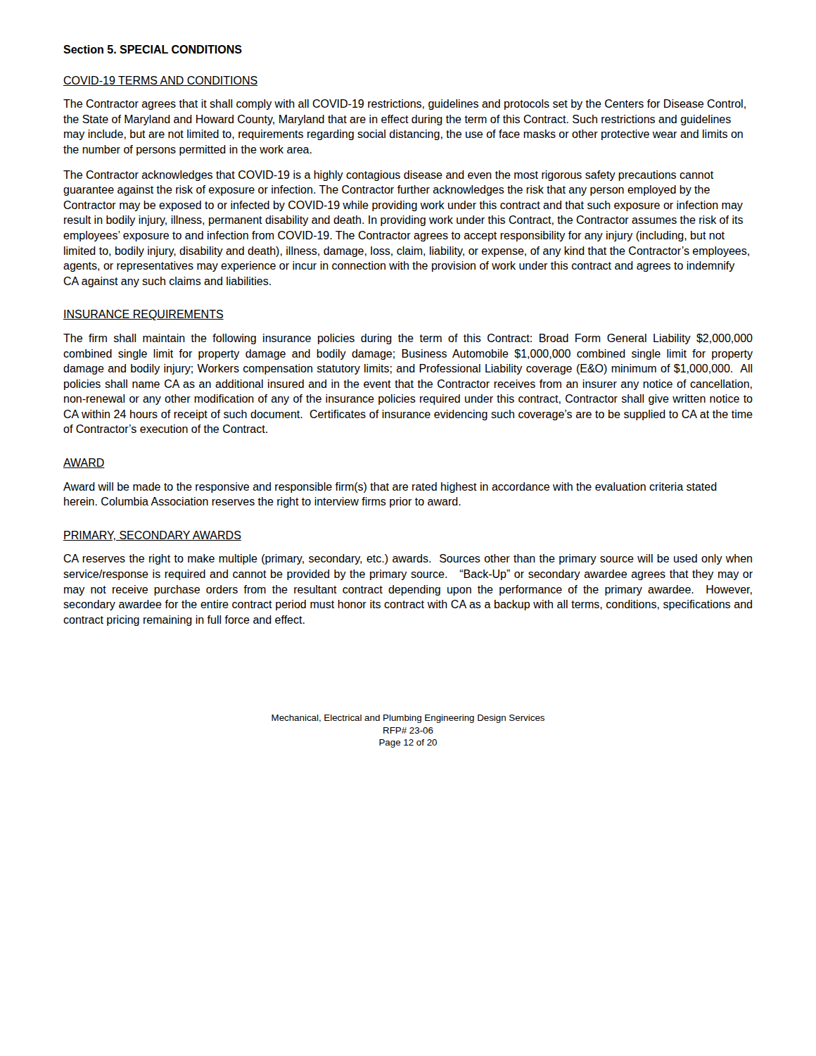Section 5. SPECIAL CONDITIONS
COVID-19 TERMS AND CONDITIONS
The Contractor agrees that it shall comply with all COVID-19 restrictions, guidelines and protocols set by the Centers for Disease Control, the State of Maryland and Howard County, Maryland that are in effect during the term of this Contract. Such restrictions and guidelines may include, but are not limited to, requirements regarding social distancing, the use of face masks or other protective wear and limits on the number of persons permitted in the work area.
The Contractor acknowledges that COVID-19 is a highly contagious disease and even the most rigorous safety precautions cannot guarantee against the risk of exposure or infection. The Contractor further acknowledges the risk that any person employed by the Contractor may be exposed to or infected by COVID-19 while providing work under this contract and that such exposure or infection may result in bodily injury, illness, permanent disability and death. In providing work under this Contract, the Contractor assumes the risk of its employees’ exposure to and infection from COVID-19. The Contractor agrees to accept responsibility for any injury (including, but not limited to, bodily injury, disability and death), illness, damage, loss, claim, liability, or expense, of any kind that the Contractor’s employees, agents, or representatives may experience or incur in connection with the provision of work under this contract and agrees to indemnify CA against any such claims and liabilities.
INSURANCE REQUIREMENTS
The firm shall maintain the following insurance policies during the term of this Contract: Broad Form General Liability $2,000,000 combined single limit for property damage and bodily damage; Business Automobile $1,000,000 combined single limit for property damage and bodily injury; Workers compensation statutory limits; and Professional Liability coverage (E&O) minimum of $1,000,000. All policies shall name CA as an additional insured and in the event that the Contractor receives from an insurer any notice of cancellation, non-renewal or any other modification of any of the insurance policies required under this contract, Contractor shall give written notice to CA within 24 hours of receipt of such document. Certificates of insurance evidencing such coverage’s are to be supplied to CA at the time of Contractor’s execution of the Contract.
AWARD
Award will be made to the responsive and responsible firm(s) that are rated highest in accordance with the evaluation criteria stated herein. Columbia Association reserves the right to interview firms prior to award.
PRIMARY, SECONDARY AWARDS
CA reserves the right to make multiple (primary, secondary, etc.) awards. Sources other than the primary source will be used only when service/response is required and cannot be provided by the primary source. “Back-Up” or secondary awardee agrees that they may or may not receive purchase orders from the resultant contract depending upon the performance of the primary awardee. However, secondary awardee for the entire contract period must honor its contract with CA as a backup with all terms, conditions, specifications and contract pricing remaining in full force and effect.
Mechanical, Electrical and Plumbing Engineering Design Services
RFP# 23-06
Page 12 of 20